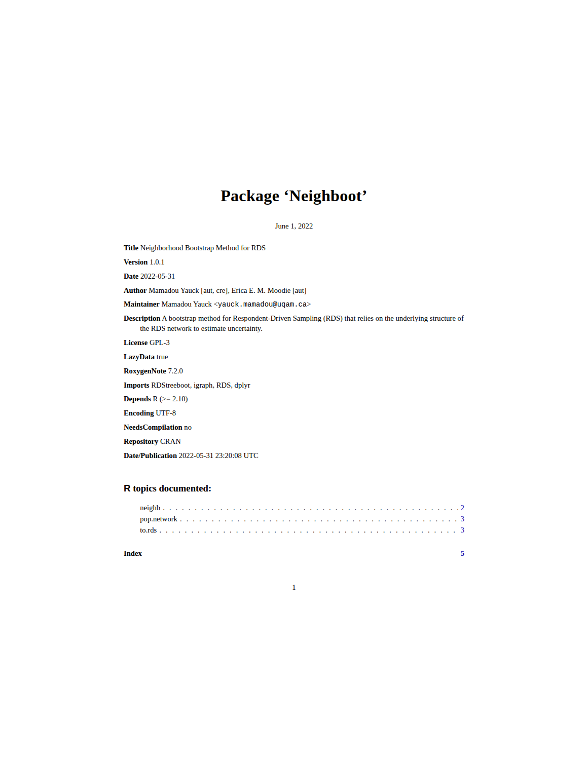Package ‘Neighboot’
June 1, 2022
Title Neighborhood Bootstrap Method for RDS
Version 1.0.1
Date 2022-05-31
Author Mamadou Yauck [aut, cre], Erica E. M. Moodie [aut]
Maintainer Mamadou Yauck <yauck.mamadou@uqam.ca>
Description A bootstrap method for Respondent-Driven Sampling (RDS) that relies on the underlying structure of the RDS network to estimate uncertainty.
License GPL-3
LazyData true
RoxygenNote 7.2.0
Imports RDStreeboot, igraph, RDS, dplyr
Depends R (>= 2.10)
Encoding UTF-8
NeedsCompilation no
Repository CRAN
Date/Publication 2022-05-31 23:20:08 UTC
R topics documented:
neighb. . . . . . . . . . . . . . . . . . . . . . . . . . . . . . . . . . . . . . . . . . . . . . . . . . . 2
pop.network. . . . . . . . . . . . . . . . . . . . . . . . . . . . . . . . . . . . . . . . . . . . . . . . . 3
to.rds. . . . . . . . . . . . . . . . . . . . . . . . . . . . . . . . . . . . . . . . . . . . . . . . . . . . 3
Index 5
1